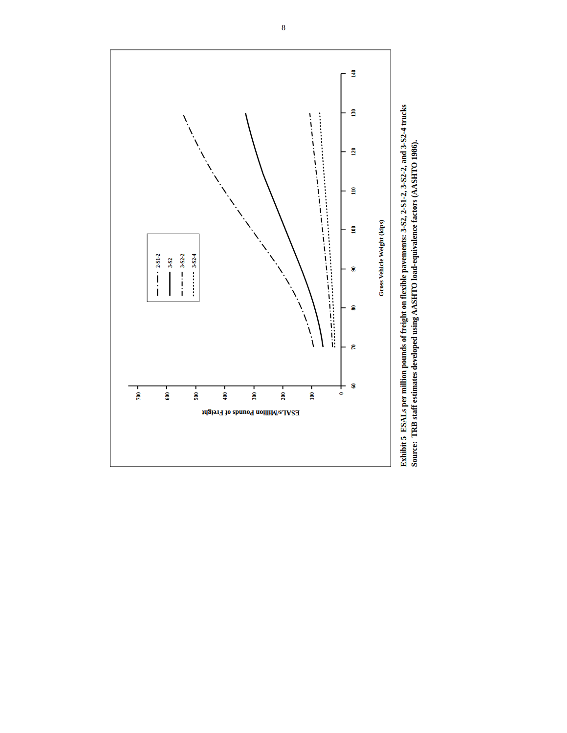8
ESALs/Million Pounds of Freight
Gross Vehicle Weight (kips)
0 100 200 300 400 500 600 700 60 70 80 90 100 110 120 130 140 2-S1-2 3-S2 3-S2-2 3-S2-4
Exhibit 5 ESALs per million pounds of freight on flexible pavements: 3-S2, 2-S1-2, 3-S2-2, and 3-S2-4 trucks Source: TRB staff estimates developed using AASHTO load-equivalence factors (AASHTO 1986).